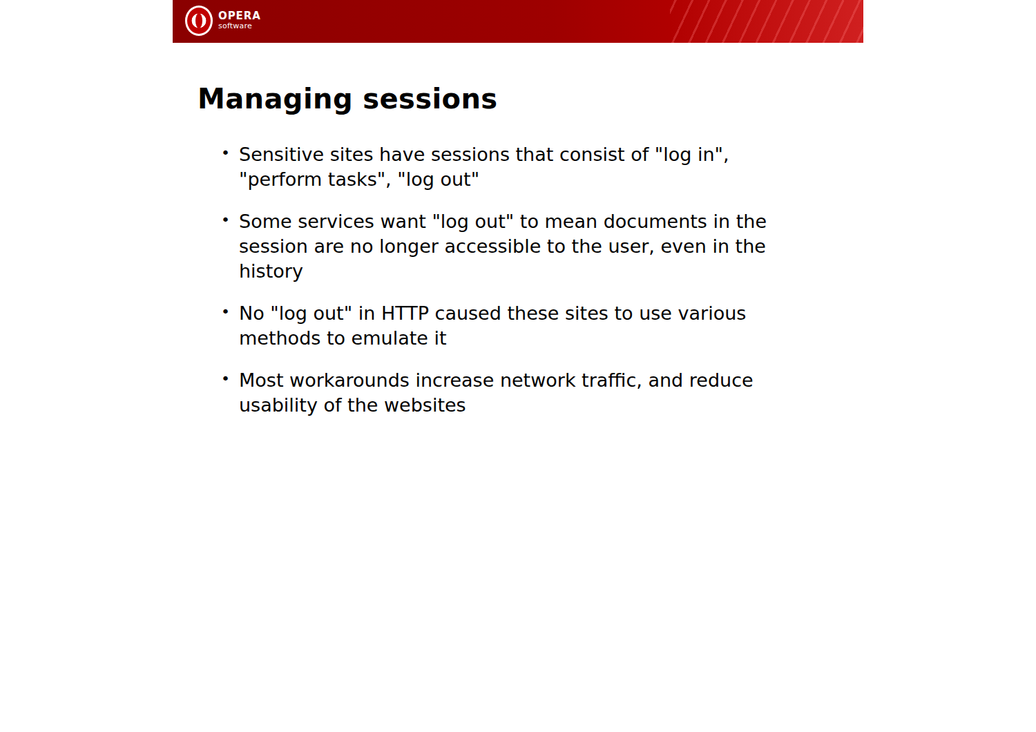OPERA software
Managing sessions
Sensitive sites have sessions that consist of "log in", "perform tasks", "log out"
Some services want "log out" to mean documents in the session are no longer accessible to the user, even in the history
No "log out" in HTTP caused these sites to use various methods to emulate it
Most workarounds increase network traffic, and reduce usability of the websites